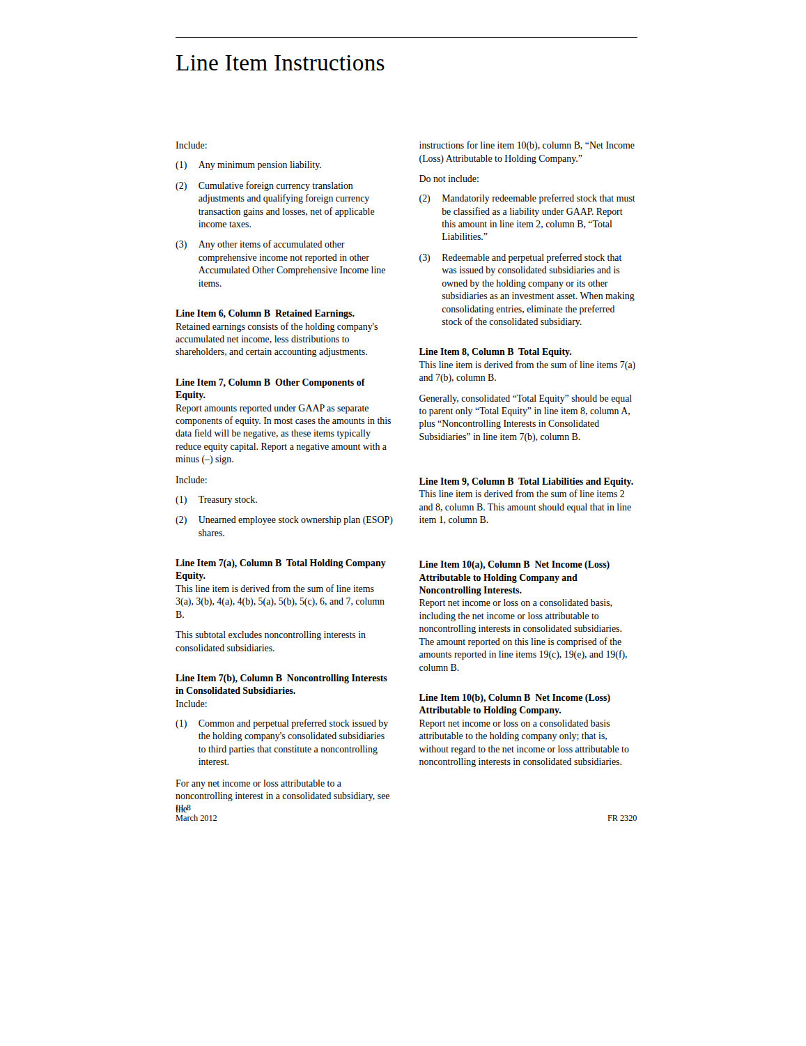Line Item Instructions
Include:
(1) Any minimum pension liability.
(2) Cumulative foreign currency translation adjustments and qualifying foreign currency transaction gains and losses, net of applicable income taxes.
(3) Any other items of accumulated other comprehensive income not reported in other Accumulated Other Comprehensive Income line items.
Line Item 6, Column B Retained Earnings.
Retained earnings consists of the holding company's accumulated net income, less distributions to shareholders, and certain accounting adjustments.
Line Item 7, Column B Other Components of Equity.
Report amounts reported under GAAP as separate components of equity. In most cases the amounts in this data field will be negative, as these items typically reduce equity capital. Report a negative amount with a minus (–) sign.
Include:
(1) Treasury stock.
(2) Unearned employee stock ownership plan (ESOP) shares.
Line Item 7(a), Column B Total Holding Company Equity.
This line item is derived from the sum of line items 3(a), 3(b), 4(a), 4(b), 5(a), 5(b), 5(c), 6, and 7, column B.
This subtotal excludes noncontrolling interests in consolidated subsidiaries.
Line Item 7(b), Column B Noncontrolling Interests in Consolidated Subsidiaries.
Include:
(1) Common and perpetual preferred stock issued by the holding company's consolidated subsidiaries to third parties that constitute a noncontrolling interest.
For any net income or loss attributable to a noncontrolling interest in a consolidated subsidiary, see the
instructions for line item 10(b), column B, “Net Income (Loss) Attributable to Holding Company.”
Do not include:
(2) Mandatorily redeemable preferred stock that must be classified as a liability under GAAP. Report this amount in line item 2, column B, “Total Liabilities.”
(3) Redeemable and perpetual preferred stock that was issued by consolidated subsidiaries and is owned by the holding company or its other subsidiaries as an investment asset. When making consolidating entries, eliminate the preferred stock of the consolidated subsidiary.
Line Item 8, Column B Total Equity.
This line item is derived from the sum of line items 7(a) and 7(b), column B.
Generally, consolidated “Total Equity” should be equal to parent only “Total Equity” in line item 8, column A, plus “Noncontrolling Interests in Consolidated Subsidiaries” in line item 7(b), column B.
Line Item 9, Column B Total Liabilities and Equity.
This line item is derived from the sum of line items 2 and 8, column B. This amount should equal that in line item 1, column B.
Line Item 10(a), Column B Net Income (Loss) Attributable to Holding Company and Noncontrolling Interests.
Report net income or loss on a consolidated basis, including the net income or loss attributable to noncontrolling interests in consolidated subsidiaries. The amount reported on this line is comprised of the amounts reported in line items 19(c), 19(e), and 19(f), column B.
Line Item 10(b), Column B Net Income (Loss) Attributable to Holding Company.
Report net income or loss on a consolidated basis attributable to the holding company only; that is, without regard to the net income or loss attributable to noncontrolling interests in consolidated subsidiaries.
LI-8 March 2012
FR 2320